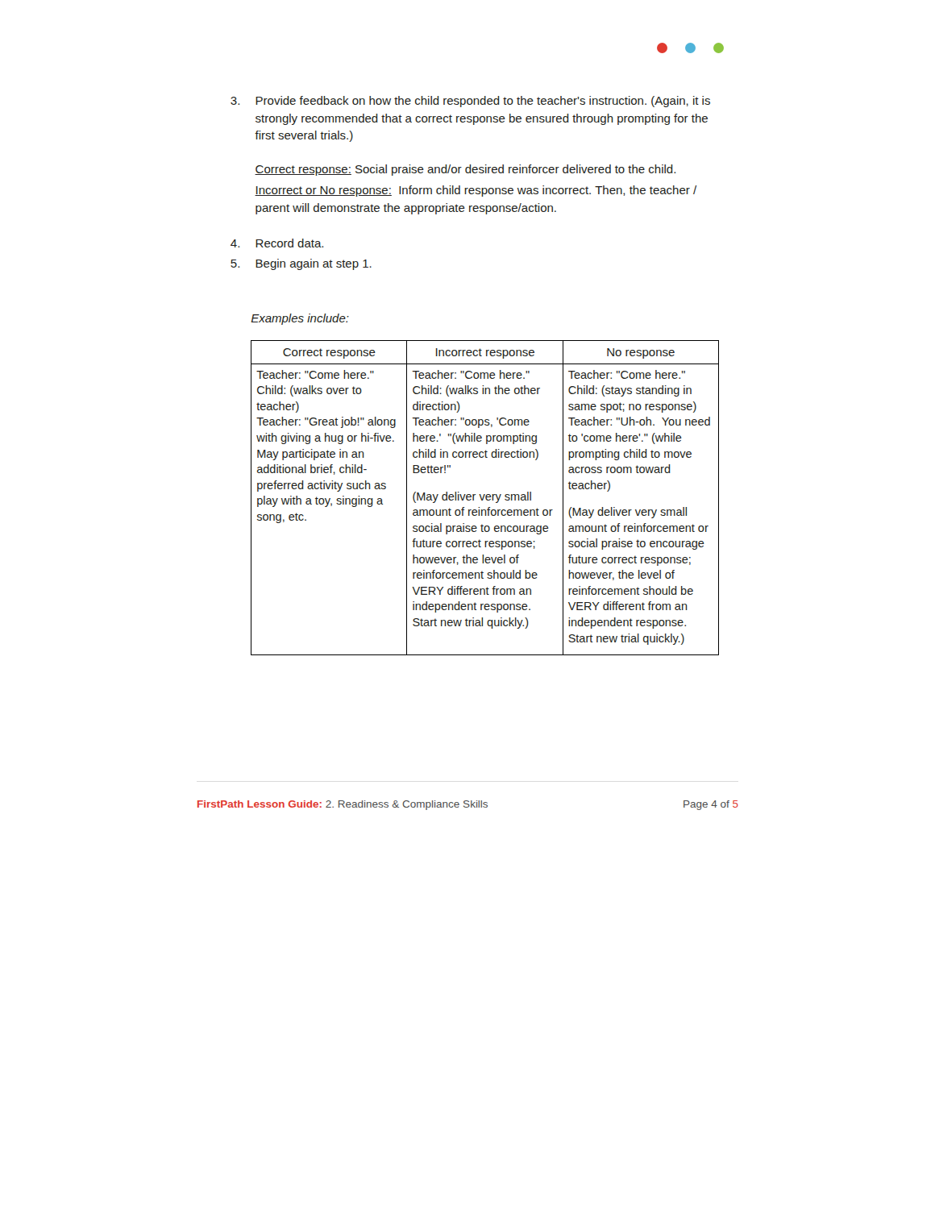3.
Provide feedback on how the child responded to the teacher's instruction. (Again, it is strongly recommended that a correct response be ensured through prompting for the first several trials.)
Correct response: Social praise and/or desired reinforcer delivered to the child.
Incorrect or No response: Inform child response was incorrect. Then, the teacher / parent will demonstrate the appropriate response/action.
4.
Record data.
5.
Begin again at step 1.
Examples include:
| Correct response | Incorrect response | No response |
| --- | --- | --- |
| Teacher: "Come here." Child: (walks over to teacher) Teacher: "Great job!" along with giving a hug or hi-five. May participate in an additional brief, child-preferred activity such as play with a toy, singing a song, etc. | Teacher: "Come here." Child: (walks in the other direction) Teacher: "oops, 'Come here.' "(while prompting child in correct direction) Better!" (May deliver very small amount of reinforcement or social praise to encourage future correct response; however, the level of reinforcement should be VERY different from an independent response. Start new trial quickly.) | Teacher: "Come here." Child: (stays standing in same spot; no response) Teacher: "Uh-oh. You need to 'come here'." (while prompting child to move across room toward teacher) (May deliver very small amount of reinforcement or social praise to encourage future correct response; however, the level of reinforcement should be VERY different from an independent response. Start new trial quickly.) |
FirstPath Lesson Guide: 2. Readiness & Compliance Skills
Page 4 of 5